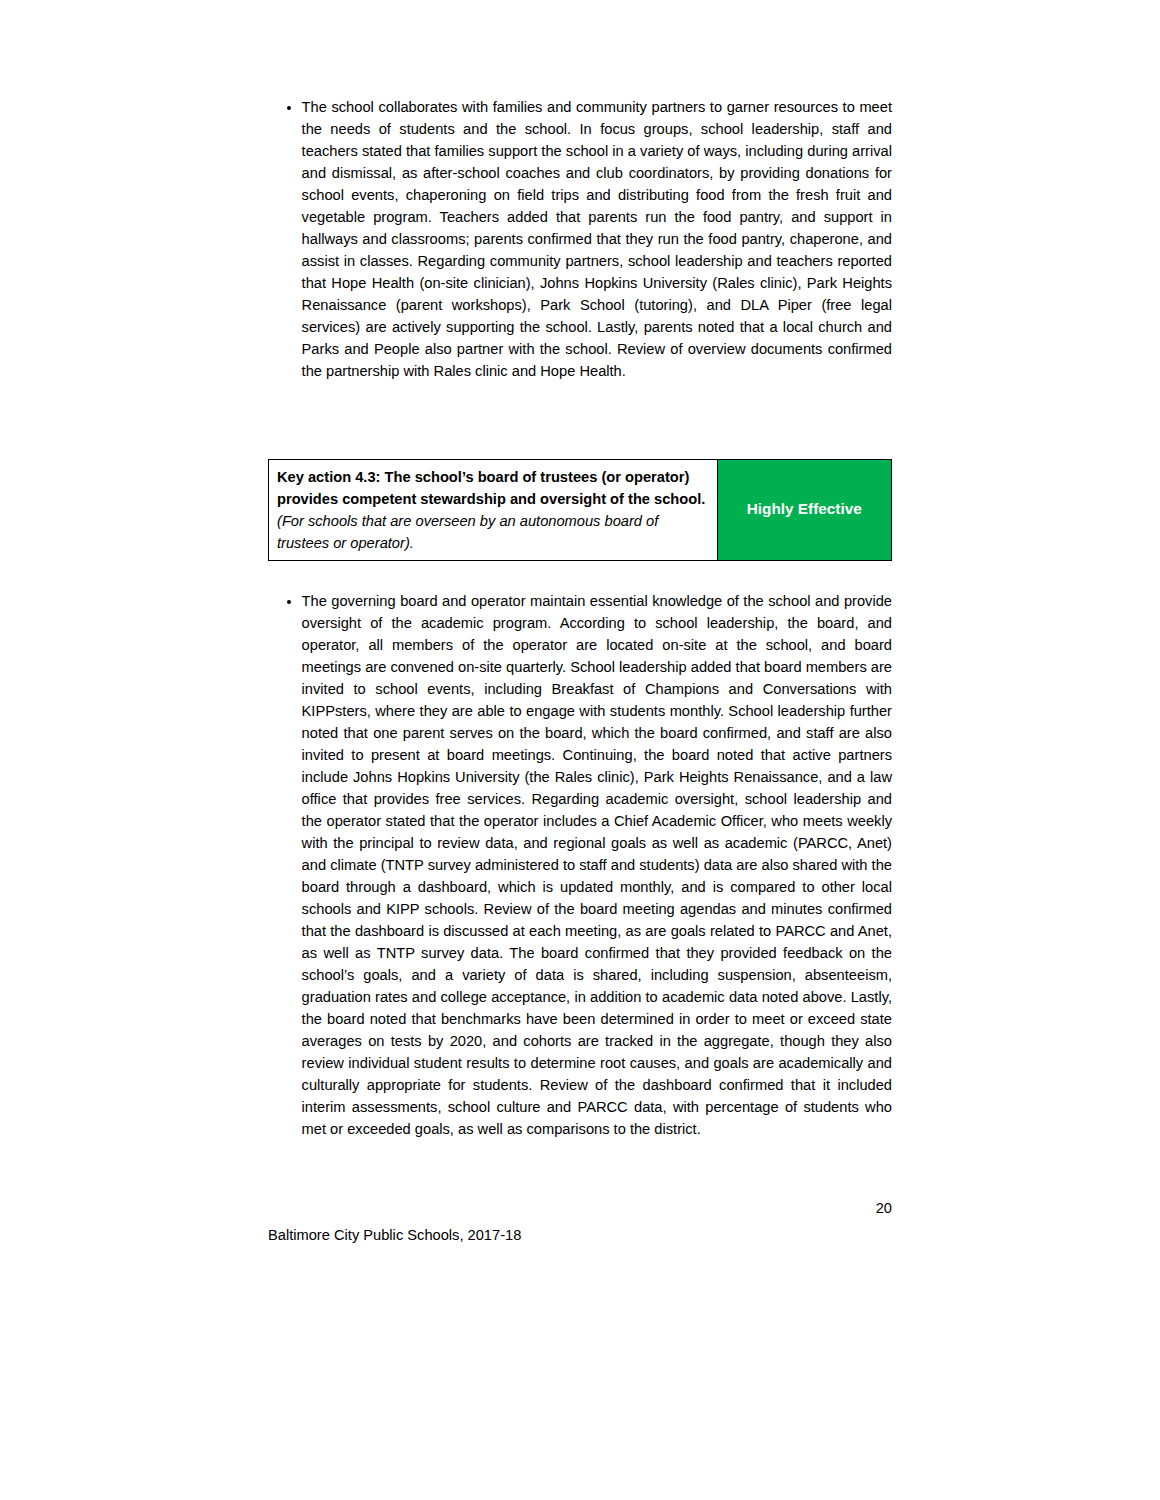The school collaborates with families and community partners to garner resources to meet the needs of students and the school. In focus groups, school leadership, staff and teachers stated that families support the school in a variety of ways, including during arrival and dismissal, as after-school coaches and club coordinators, by providing donations for school events, chaperoning on field trips and distributing food from the fresh fruit and vegetable program. Teachers added that parents run the food pantry, and support in hallways and classrooms; parents confirmed that they run the food pantry, chaperone, and assist in classes. Regarding community partners, school leadership and teachers reported that Hope Health (on-site clinician), Johns Hopkins University (Rales clinic), Park Heights Renaissance (parent workshops), Park School (tutoring), and DLA Piper (free legal services) are actively supporting the school. Lastly, parents noted that a local church and Parks and People also partner with the school. Review of overview documents confirmed the partnership with Rales clinic and Hope Health.
| Key action 4.3: The school’s board of trustees (or operator) provides competent stewardship and oversight of the school. (For schools that are overseen by an autonomous board of trustees or operator). | Highly Effective |
The governing board and operator maintain essential knowledge of the school and provide oversight of the academic program. According to school leadership, the board, and operator, all members of the operator are located on-site at the school, and board meetings are convened on-site quarterly. School leadership added that board members are invited to school events, including Breakfast of Champions and Conversations with KIPPsters, where they are able to engage with students monthly. School leadership further noted that one parent serves on the board, which the board confirmed, and staff are also invited to present at board meetings. Continuing, the board noted that active partners include Johns Hopkins University (the Rales clinic), Park Heights Renaissance, and a law office that provides free services. Regarding academic oversight, school leadership and the operator stated that the operator includes a Chief Academic Officer, who meets weekly with the principal to review data, and regional goals as well as academic (PARCC, Anet) and climate (TNTP survey administered to staff and students) data are also shared with the board through a dashboard, which is updated monthly, and is compared to other local schools and KIPP schools. Review of the board meeting agendas and minutes confirmed that the dashboard is discussed at each meeting, as are goals related to PARCC and Anet, as well as TNTP survey data. The board confirmed that they provided feedback on the school’s goals, and a variety of data is shared, including suspension, absenteeism, graduation rates and college acceptance, in addition to academic data noted above. Lastly, the board noted that benchmarks have been determined in order to meet or exceed state averages on tests by 2020, and cohorts are tracked in the aggregate, though they also review individual student results to determine root causes, and goals are academically and culturally appropriate for students. Review of the dashboard confirmed that it included interim assessments, school culture and PARCC data, with percentage of students who met or exceeded goals, as well as comparisons to the district.
20
Baltimore City Public Schools, 2017-18